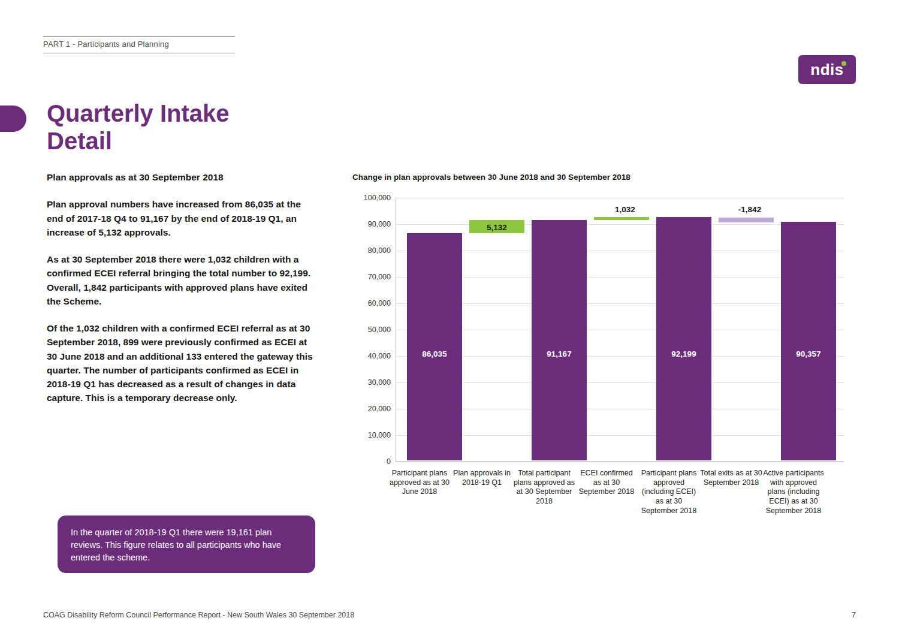PART 1 - Participants and Planning
ndis
Quarterly Intake
Detail
Plan approvals as at 30 September 2018
Plan approval numbers have increased from 86,035 at the end of 2017-18 Q4 to 91,167 by the end of 2018-19 Q1, an increase of 5,132 approvals.
As at 30 September 2018 there were 1,032 children with a confirmed ECEI referral bringing the total number to 92,199. Overall, 1,842 participants with approved plans have exited the Scheme.
Of the 1,032 children with a confirmed ECEI referral as at 30 September 2018, 899 were previously confirmed as ECEI at 30 June 2018 and an additional 133 entered the gateway this quarter. The number of participants confirmed as ECEI in 2018-19 Q1 has decreased as a result of changes in data capture. This is a temporary decrease only.
In the quarter of 2018-19 Q1 there were 19,161 plan reviews. This figure relates to all participants who have entered the scheme.
Change in plan approvals between 30 June 2018 and 30 September 2018
100,000
90,000
80,000
70,000
60,000
50,000
40,000
30,000
20,000
10,000
0
86,035
5,132
91,167
1,032
92,199
-1,842
90,357
Participant plans approved as at 30 June 2018
Plan approvals in 2018-19 Q1
Total participant plans approved as at 30 September 2018
ECEI confirmed as at 30 September 2018
Participant plans approved (including ECEI) as at 30 September 2018
Total exits as at 30 September 2018
Active participants with approved plans (including ECEI) as at 30 September 2018
COAG Disability Reform Council Performance Report - New South Wales 30 September 2018
7